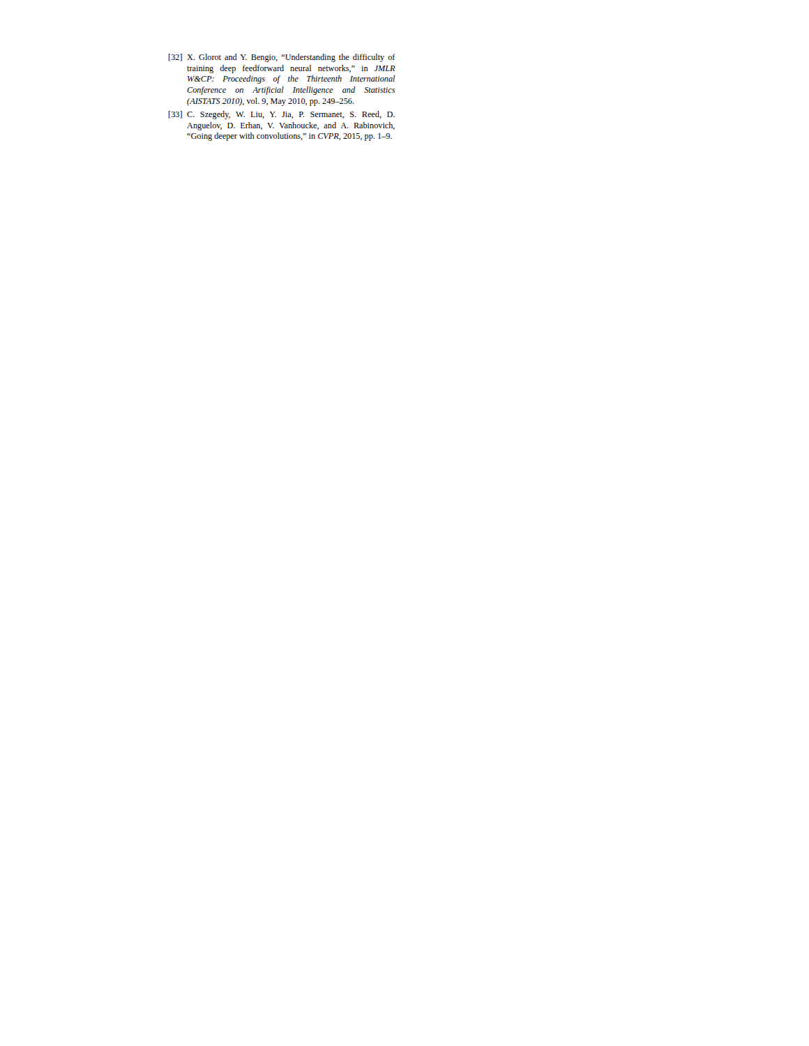[32]
X. Glorot and Y. Bengio, “Understanding the difficulty of training deep feedforward neural networks,” in JMLR W&CP: Proceedings of the Thirteenth International Conference on Artificial Intelligence and Statistics (AISTATS 2010), vol. 9, May 2010, pp. 249–256.
[33]
C. Szegedy, W. Liu, Y. Jia, P. Sermanet, S. Reed, D. Anguelov, D. Erhan, V. Vanhoucke, and A. Rabinovich, “Going deeper with convolutions,” in CVPR, 2015, pp. 1–9.